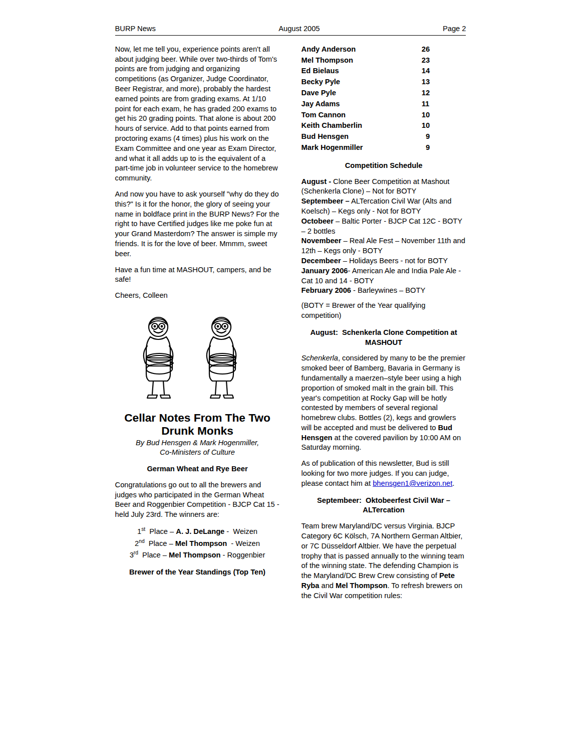BURP News
August 2005
Page 2
Now, let me tell you, experience points aren't all about judging beer. While over two-thirds of Tom's points are from judging and organizing competitions (as Organizer, Judge Coordinator, Beer Registrar, and more), probably the hardest earned points are from grading exams. At 1/10 point for each exam, he has graded 200 exams to get his 20 grading points. That alone is about 200 hours of service. Add to that points earned from proctoring exams (4 times) plus his work on the Exam Committee and one year as Exam Director, and what it all adds up to is the equivalent of a part-time job in volunteer service to the homebrew community.
And now you have to ask yourself "why do they do this?" Is it for the honor, the glory of seeing your name in boldface print in the BURP News? For the right to have Certified judges like me poke fun at your Grand Masterdom? The answer is simple my friends. It is for the love of beer. Mmmm, sweet beer.
Have a fun time at MASHOUT, campers, and be safe!
Cheers, Colleen
Cellar Notes From The Two Drunk Monks
By Bud Hensgen & Mark Hogenmiller,
Co-Ministers of Culture
German Wheat and Rye Beer
Congratulations go out to all the brewers and judges who participated in the German Wheat Beer and Roggenbier Competition - BJCP Cat 15 - held July 23rd. The winners are:
1st Place – A. J. DeLange - Weizen
2nd Place – Mel Thompson - Weizen
3rd Place – Mel Thompson - Roggenbier
Brewer of the Year Standings (Top Ten)
| Andy Anderson | 26 |
| Mel Thompson | 23 |
| Ed Bielaus | 14 |
| Becky Pyle | 13 |
| Dave Pyle | 12 |
| Jay Adams | 11 |
| Tom Cannon | 10 |
| Keith Chamberlin | 10 |
| Bud Hensgen | 9 |
| Mark Hogenmiller | 9 |
Competition Schedule
August - Clone Beer Competition at Mashout (Schenkerla Clone) – Not for BOTY
Septembeer – ALTercation Civil War (Alts and Koelsch) – Kegs only - Not for BOTY
Octobeer – Baltic Porter - BJCP Cat 12C - BOTY – 2 bottles
Novembeer – Real Ale Fest – November 11th and 12th – Kegs only - BOTY
Decembeer – Holidays Beers - not for BOTY
January 2006- American Ale and India Pale Ale - Cat 10 and 14 - BOTY
February 2006 - Barleywines – BOTY
(BOTY = Brewer of the Year qualifying competition)
August: Schenkerla Clone Competition at MASHOUT
Schenkerla, considered by many to be the premier smoked beer of Bamberg, Bavaria in Germany is fundamentally a maerzen–style beer using a high proportion of smoked malt in the grain bill. This year's competition at Rocky Gap will be hotly contested by members of several regional homebrew clubs. Bottles (2), kegs and growlers will be accepted and must be delivered to Bud Hensgen at the covered pavilion by 10:00 AM on Saturday morning.
As of publication of this newsletter, Bud is still looking for two more judges. If you can judge, please contact him at bhensgen1@verizon.net.
Septembeer: Oktobeerfest Civil War – ALTercation
Team brew Maryland/DC versus Virginia. BJCP Category 6C Kölsch, 7A Northern German Altbier, or 7C Düsseldorf Altbier. We have the perpetual trophy that is passed annually to the winning team of the winning state. The defending Champion is the Maryland/DC Brew Crew consisting of Pete Ryba and Mel Thompson. To refresh brewers on the Civil War competition rules: